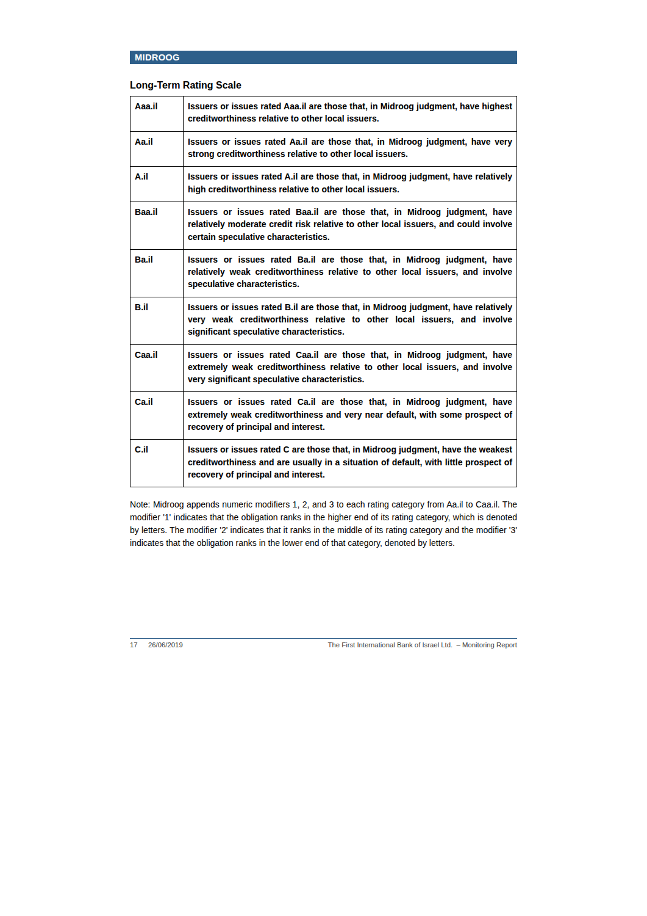MIDROOG
Long-Term Rating Scale
| Aaa.il | Issuers or issues rated Aaa.il are those that, in Midroog judgment, have highest creditworthiness relative to other local issuers. |
| Aa.il | Issuers or issues rated Aa.il are those that, in Midroog judgment, have very strong creditworthiness relative to other local issuers. |
| A.il | Issuers or issues rated A.il are those that, in Midroog judgment, have relatively high creditworthiness relative to other local issuers. |
| Baa.il | Issuers or issues rated Baa.il are those that, in Midroog judgment, have relatively moderate credit risk relative to other local issuers, and could involve certain speculative characteristics. |
| Ba.il | Issuers or issues rated Ba.il are those that, in Midroog judgment, have relatively weak creditworthiness relative to other local issuers, and involve speculative characteristics. |
| B.il | Issuers or issues rated B.il are those that, in Midroog judgment, have relatively very weak creditworthiness relative to other local issuers, and involve significant speculative characteristics. |
| Caa.il | Issuers or issues rated Caa.il are those that, in Midroog judgment, have extremely weak creditworthiness relative to other local issuers, and involve very significant speculative characteristics. |
| Ca.il | Issuers or issues rated Ca.il are those that, in Midroog judgment, have extremely weak creditworthiness and very near default, with some prospect of recovery of principal and interest. |
| C.il | Issuers or issues rated C are those that, in Midroog judgment, have the weakest creditworthiness and are usually in a situation of default, with little prospect of recovery of principal and interest. |
Note: Midroog appends numeric modifiers 1, 2, and 3 to each rating category from Aa.il to Caa.il. The modifier '1' indicates that the obligation ranks in the higher end of its rating category, which is denoted by letters. The modifier '2' indicates that it ranks in the middle of its rating category and the modifier '3' indicates that the obligation ranks in the lower end of that category, denoted by letters.
17 26/06/2019 The First International Bank of Israel Ltd. – Monitoring Report